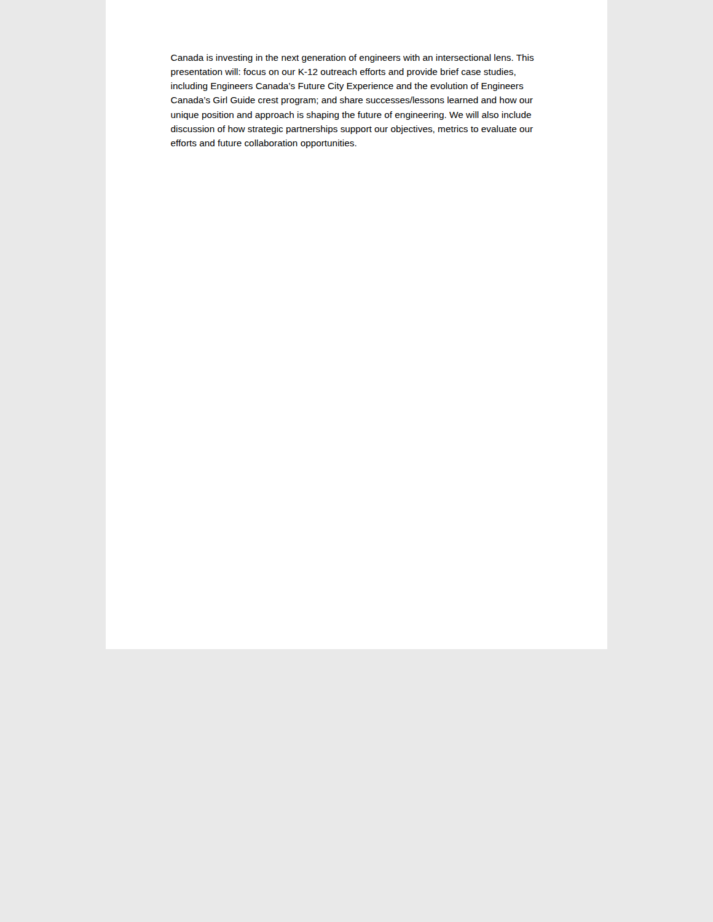Canada is investing in the next generation of engineers with an intersectional lens. This presentation will: focus on our K-12 outreach efforts and provide brief case studies, including Engineers Canada’s Future City Experience and the evolution of Engineers Canada’s Girl Guide crest program; and share successes/lessons learned and how our unique position and approach is shaping the future of engineering. We will also include discussion of how strategic partnerships support our objectives, metrics to evaluate our efforts and future collaboration opportunities.